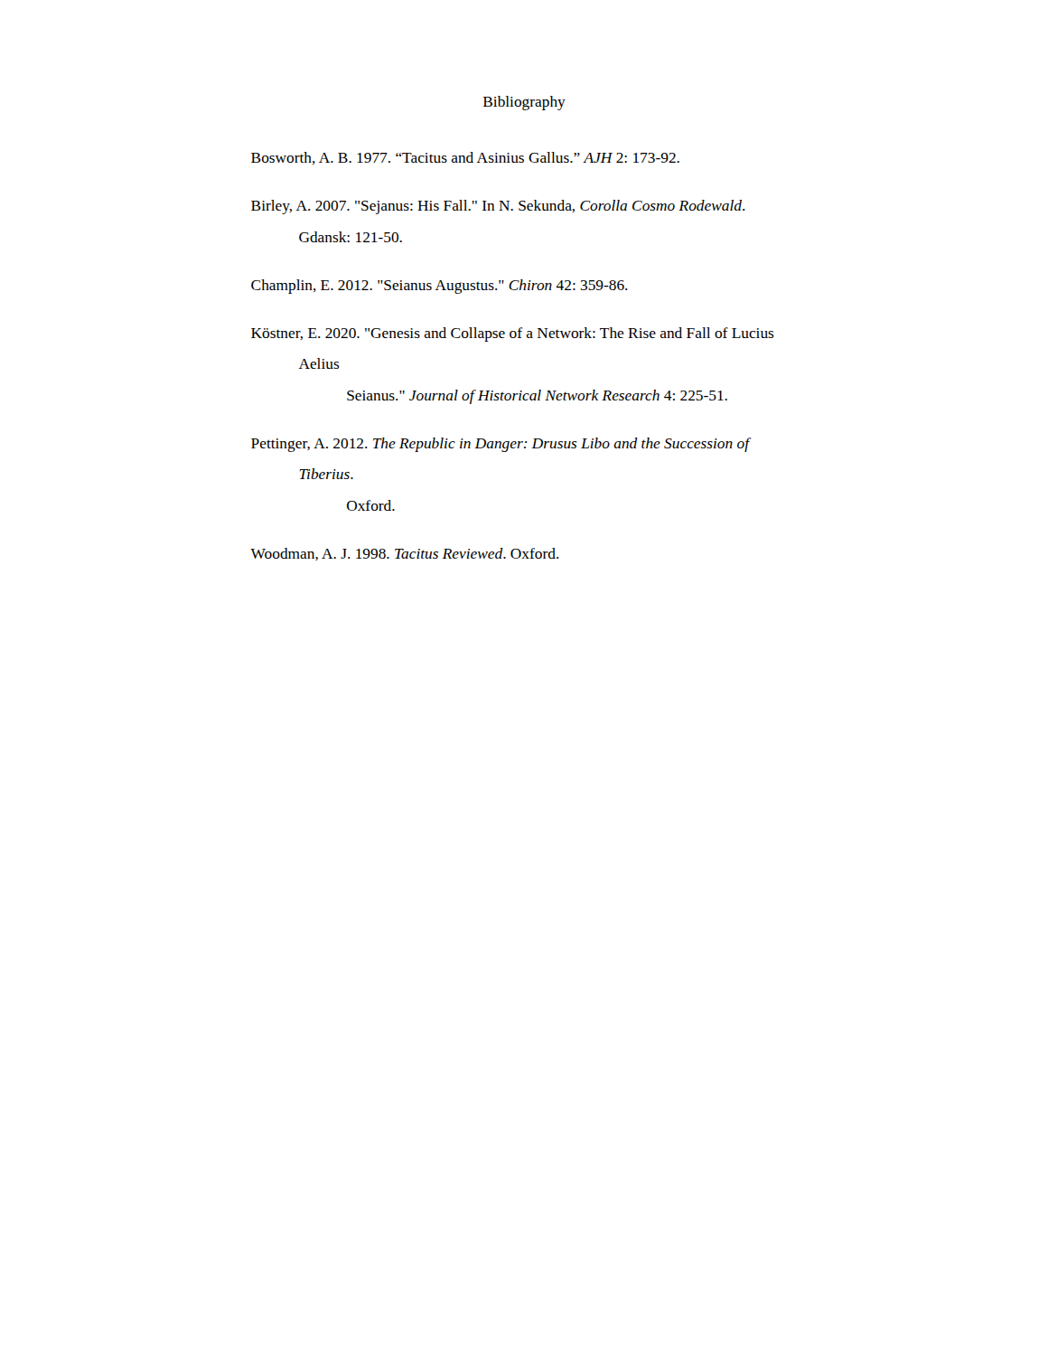Bibliography
Bosworth, A. B. 1977. “Tacitus and Asinius Gallus.” AJH 2: 173-92.
Birley, A. 2007. "Sejanus: His Fall." In N. Sekunda, Corolla Cosmo Rodewald. Gdansk: 121-50.
Champlin, E. 2012. "Seianus Augustus." Chiron 42: 359-86.
Köstner, E. 2020. "Genesis and Collapse of a Network: The Rise and Fall of Lucius AeliusSeianus." Journal of Historical Network Research 4: 225-51.
Pettinger, A. 2012. The Republic in Danger: Drusus Libo and the Succession of Tiberius.Oxford.
Woodman, A. J. 1998. Tacitus Reviewed. Oxford.